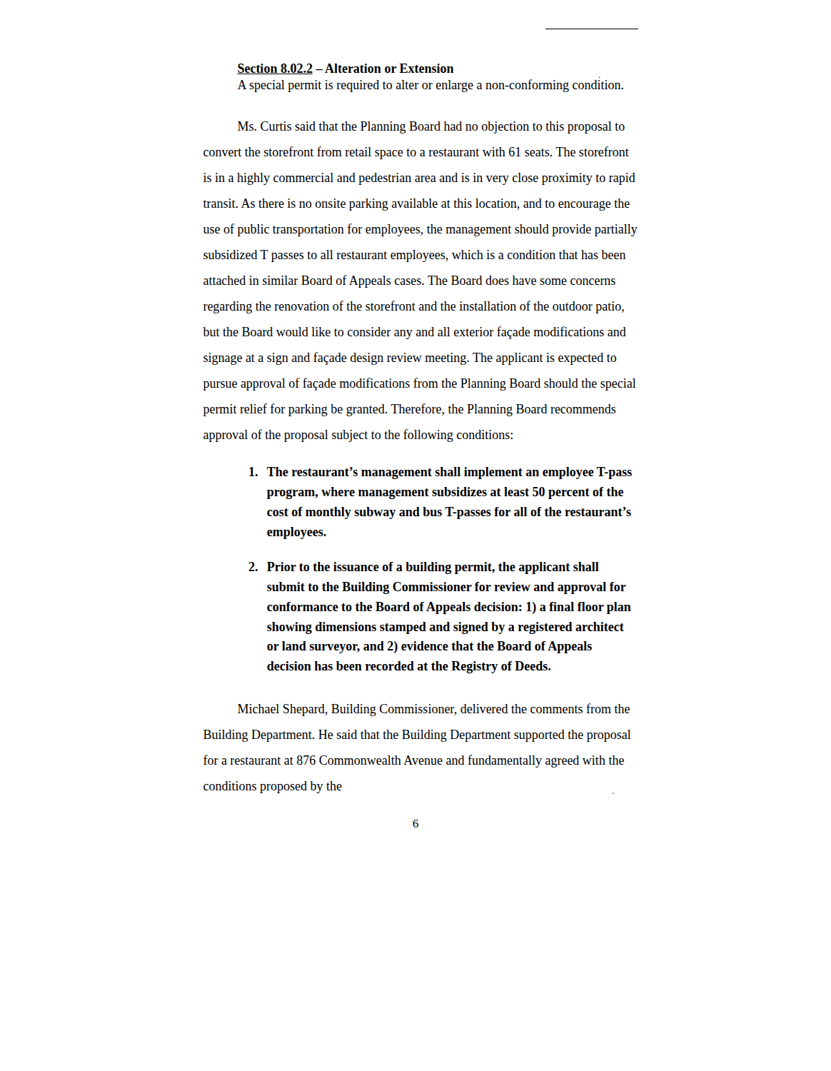.
Section 8.02.2 – Alteration or Extension
A special permit is required to alter or enlarge a non-conforming condition.
Ms. Curtis said that the Planning Board had no objection to this proposal to convert the storefront from retail space to a restaurant with 61 seats. The storefront is in a highly commercial and pedestrian area and is in very close proximity to rapid transit. As there is no onsite parking available at this location, and to encourage the use of public transportation for employees, the management should provide partially subsidized T passes to all restaurant employees, which is a condition that has been attached in similar Board of Appeals cases. The Board does have some concerns regarding the renovation of the storefront and the installation of the outdoor patio, but the Board would like to consider any and all exterior façade modifications and signage at a sign and façade design review meeting. The applicant is expected to pursue approval of façade modifications from the Planning Board should the special permit relief for parking be granted. Therefore, the Planning Board recommends approval of the proposal subject to the following conditions:
The restaurant’s management shall implement an employee T-pass program, where management subsidizes at least 50 percent of the cost of monthly subway and bus T-passes for all of the restaurant’s employees.
Prior to the issuance of a building permit, the applicant shall submit to the Building Commissioner for review and approval for conformance to the Board of Appeals decision: 1) a final floor plan showing dimensions stamped and signed by a registered architect or land surveyor, and 2) evidence that the Board of Appeals decision has been recorded at the Registry of Deeds.
Michael Shepard, Building Commissioner, delivered the comments from the Building Department. He said that the Building Department supported the proposal for a restaurant at 876 Commonwealth Avenue and fundamentally agreed with the conditions proposed by the
.
6